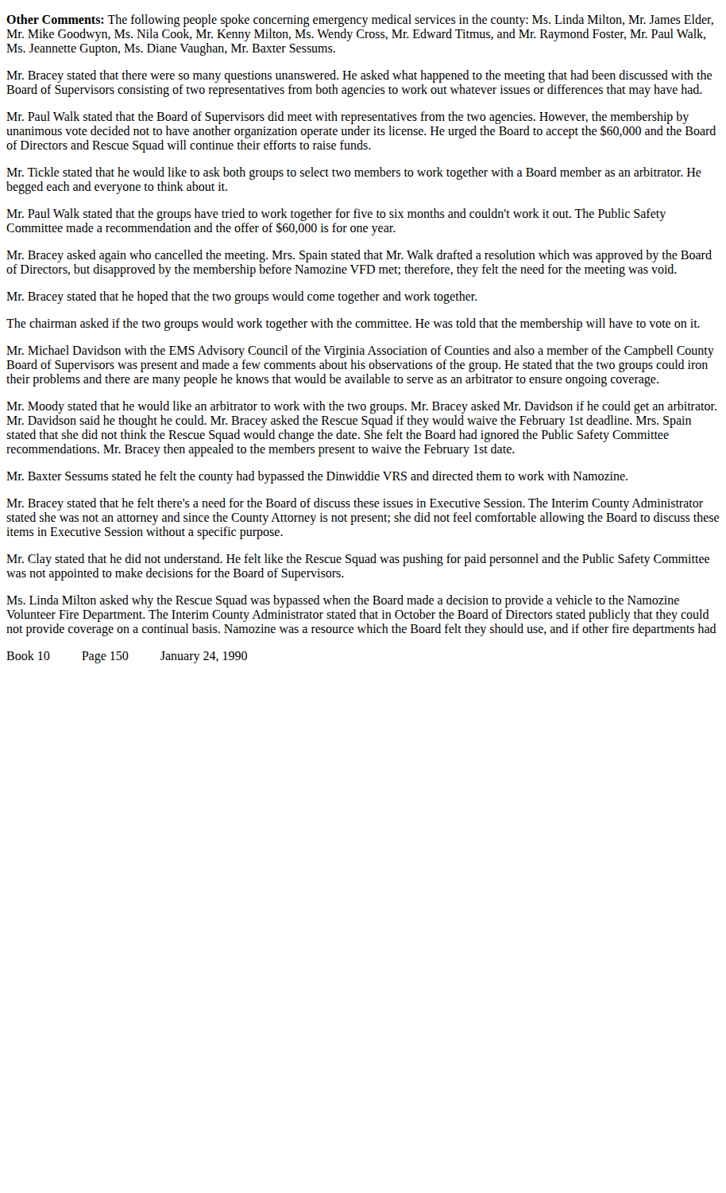Other Comments: The following people spoke concerning emergency medical services in the county: Ms. Linda Milton, Mr. James Elder, Mr. Mike Goodwyn, Ms. Nila Cook, Mr. Kenny Milton, Ms. Wendy Cross, Mr. Edward Titmus, and Mr. Raymond Foster, Mr. Paul Walk, Ms. Jeannette Gupton, Ms. Diane Vaughan, Mr. Baxter Sessums.
Mr. Bracey stated that there were so many questions unanswered. He asked what happened to the meeting that had been discussed with the Board of Supervisors consisting of two representatives from both agencies to work out whatever issues or differences that may have had.
Mr. Paul Walk stated that the Board of Supervisors did meet with representatives from the two agencies. However, the membership by unanimous vote decided not to have another organization operate under its license. He urged the Board to accept the $60,000 and the Board of Directors and Rescue Squad will continue their efforts to raise funds.
Mr. Tickle stated that he would like to ask both groups to select two members to work together with a Board member as an arbitrator. He begged each and everyone to think about it.
Mr. Paul Walk stated that the groups have tried to work together for five to six months and couldn't work it out. The Public Safety Committee made a recommendation and the offer of $60,000 is for one year.
Mr. Bracey asked again who cancelled the meeting. Mrs. Spain stated that Mr. Walk drafted a resolution which was approved by the Board of Directors, but disapproved by the membership before Namozine VFD met; therefore, they felt the need for the meeting was void.
Mr. Bracey stated that he hoped that the two groups would come together and work together.
The chairman asked if the two groups would work together with the committee. He was told that the membership will have to vote on it.
Mr. Michael Davidson with the EMS Advisory Council of the Virginia Association of Counties and also a member of the Campbell County Board of Supervisors was present and made a few comments about his observations of the group. He stated that the two groups could iron their problems and there are many people he knows that would be available to serve as an arbitrator to ensure ongoing coverage.
Mr. Moody stated that he would like an arbitrator to work with the two groups. Mr. Bracey asked Mr. Davidson if he could get an arbitrator. Mr. Davidson said he thought he could. Mr. Bracey asked the Rescue Squad if they would waive the February 1st deadline. Mrs. Spain stated that she did not think the Rescue Squad would change the date. She felt the Board had ignored the Public Safety Committee recommendations. Mr. Bracey then appealed to the members present to waive the February 1st date.
Mr. Baxter Sessums stated he felt the county had bypassed the Dinwiddie VRS and directed them to work with Namozine.
Mr. Bracey stated that he felt there's a need for the Board of discuss these issues in Executive Session. The Interim County Administrator stated she was not an attorney and since the County Attorney is not present; she did not feel comfortable allowing the Board to discuss these items in Executive Session without a specific purpose.
Mr. Clay stated that he did not understand. He felt like the Rescue Squad was pushing for paid personnel and the Public Safety Committee was not appointed to make decisions for the Board of Supervisors.
Ms. Linda Milton asked why the Rescue Squad was bypassed when the Board made a decision to provide a vehicle to the Namozine Volunteer Fire Department. The Interim County Administrator stated that in October the Board of Directors stated publicly that they could not provide coverage on a continual basis. Namozine was a resource which the Board felt they should use, and if other fire departments had
Book 10 Page 150 January 24, 1990